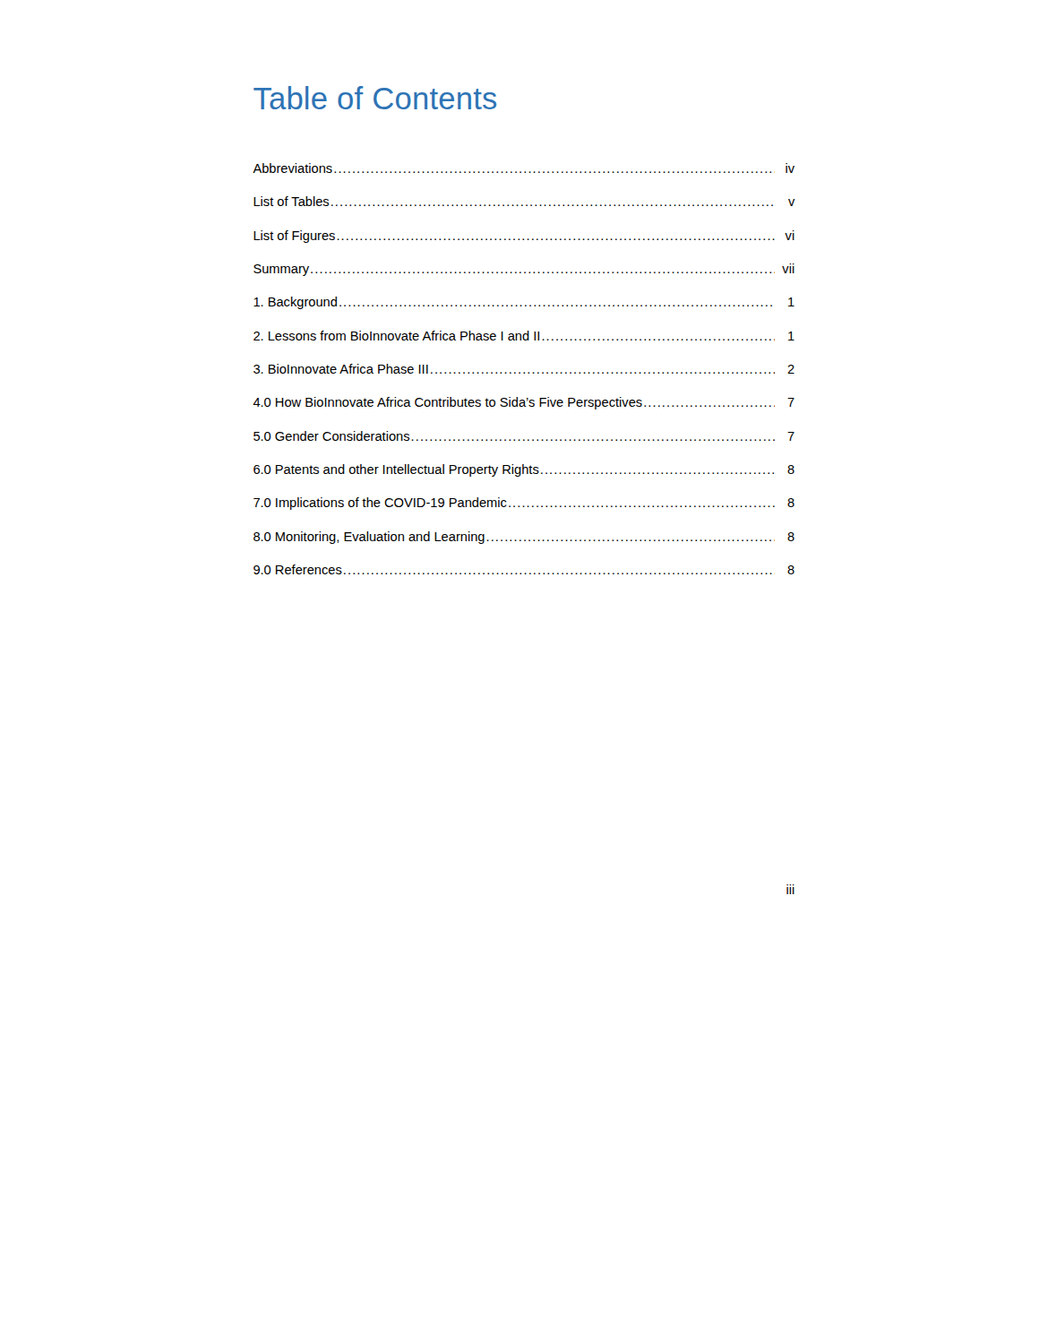Table of Contents
Abbreviations ........................................................................................................................................... iv
List of Tables ............................................................................................................................................ v
List of Figures .......................................................................................................................................... vi
Summary .................................................................................................................................................. vii
1. Background .......................................................................................................................................... 1
2. Lessons from BioInnovate Africa Phase I and II ........................................................................... 1
3. BioInnovate Africa Phase III ......................................................................................................... 2
4.0 How BioInnovate Africa Contributes to Sida’s Five Perspectives ................................................ 7
5.0 Gender Considerations ........................................................................................................... 7
6.0 Patents and other Intellectual Property Rights ............................................................................ 8
7.0 Implications of the COVID-19 Pandemic ....................................................................................... 8
8.0 Monitoring, Evaluation and Learning ........................................................................................... 8
9.0 References ......................................................................................................................................... 8
iii